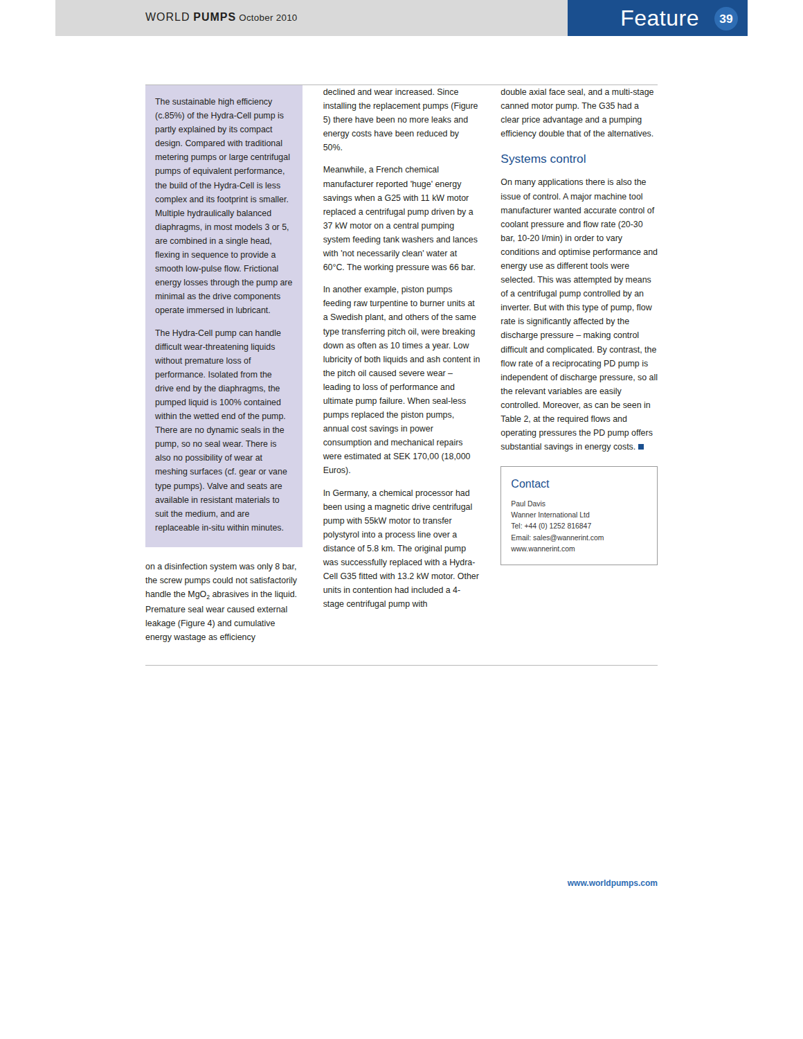Feature
39
WORLD PUMPS October 2010
The sustainable high efficiency (c.85%) of the Hydra-Cell pump is partly explained by its compact design. Compared with traditional metering pumps or large centrifugal pumps of equivalent performance, the build of the Hydra-Cell is less complex and its footprint is smaller. Multiple hydraulically balanced diaphragms, in most models 3 or 5, are combined in a single head, flexing in sequence to provide a smooth low-pulse flow. Frictional energy losses through the pump are minimal as the drive components operate immersed in lubricant.
The Hydra-Cell pump can handle difficult wear-threatening liquids without premature loss of performance. Isolated from the drive end by the diaphragms, the pumped liquid is 100% contained within the wetted end of the pump. There are no dynamic seals in the pump, so no seal wear. There is also no possibility of wear at meshing surfaces (cf. gear or vane type pumps). Valve and seats are available in resistant materials to suit the medium, and are replaceable in-situ within minutes.
on a disinfection system was only 8 bar, the screw pumps could not satisfactorily handle the MgO2 abrasives in the liquid. Premature seal wear caused external leakage (Figure 4) and cumulative energy wastage as efficiency
declined and wear increased. Since installing the replacement pumps (Figure 5) there have been no more leaks and energy costs have been reduced by 50%.
Meanwhile, a French chemical manufacturer reported 'huge' energy savings when a G25 with 11 kW motor replaced a centrifugal pump driven by a 37 kW motor on a central pumping system feeding tank washers and lances with 'not necessarily clean' water at 60°C. The working pressure was 66 bar.
In another example, piston pumps feeding raw turpentine to burner units at a Swedish plant, and others of the same type transferring pitch oil, were breaking down as often as 10 times a year. Low lubricity of both liquids and ash content in the pitch oil caused severe wear – leading to loss of performance and ultimate pump failure. When seal-less pumps replaced the piston pumps, annual cost savings in power consumption and mechanical repairs were estimated at SEK 170,00 (18,000 Euros).
In Germany, a chemical processor had been using a magnetic drive centrifugal pump with 55kW motor to transfer polystyrol into a process line over a distance of 5.8 km. The original pump was successfully replaced with a Hydra-Cell G35 fitted with 13.2 kW motor. Other units in contention had included a 4-stage centrifugal pump with
double axial face seal, and a multi-stage canned motor pump. The G35 had a clear price advantage and a pumping efficiency double that of the alternatives.
Systems control
On many applications there is also the issue of control. A major machine tool manufacturer wanted accurate control of coolant pressure and flow rate (20-30 bar, 10-20 l/min) in order to vary conditions and optimise performance and energy use as different tools were selected. This was attempted by means of a centrifugal pump controlled by an inverter. But with this type of pump, flow rate is significantly affected by the discharge pressure – making control difficult and complicated. By contrast, the flow rate of a reciprocating PD pump is independent of discharge pressure, so all the relevant variables are easily controlled. Moreover, as can be seen in Table 2, at the required flows and operating pressures the PD pump offers substantial savings in energy costs.
Contact
Paul Davis
Wanner International Ltd
Tel: +44 (0) 1252 816847
Email: sales@wannerint.com
www.wannerint.com
www.worldpumps.com